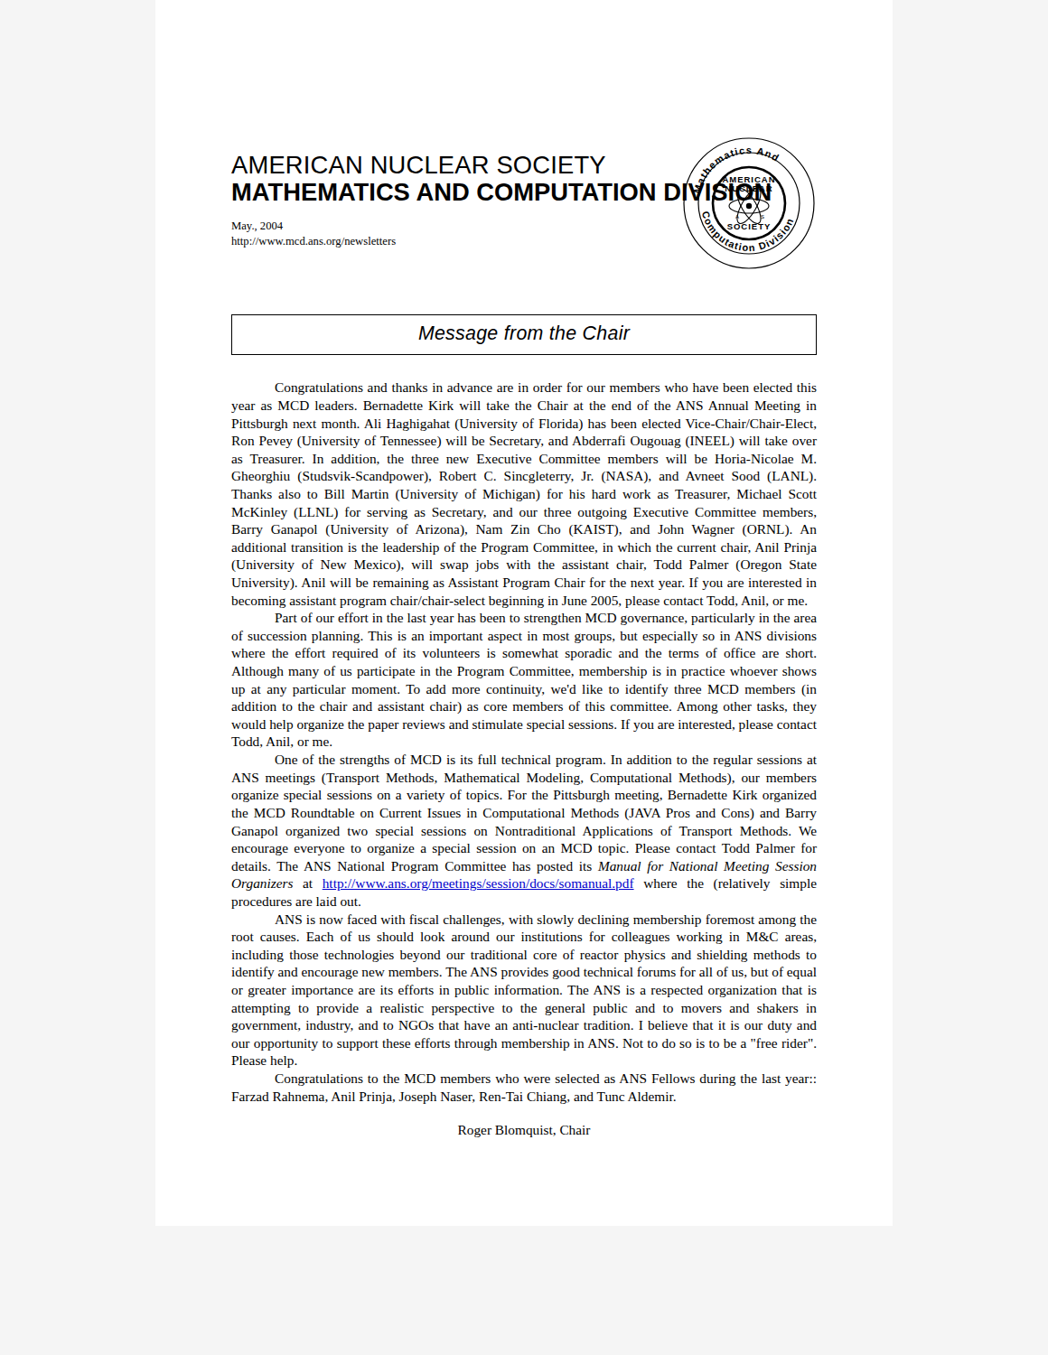Mathematics And Computation Division AMERICAN NUCLEAR SOCIETY A S N
AMERICAN NUCLEAR SOCIETY
MATHEMATICS AND COMPUTATION DIVISION
May., 2004
http://www.mcd.ans.org/newsletters
Message from the Chair
Congratulations and thanks in advance are in order for our members who have been elected this year as MCD leaders. Bernadette Kirk will take the Chair at the end of the ANS Annual Meeting in Pittsburgh next month. Ali Haghigahat (University of Florida) has been elected Vice-Chair/Chair-Elect, Ron Pevey (University of Tennessee) will be Secretary, and Abderrafi Ougouag (INEEL) will take over as Treasurer. In addition, the three new Executive Committee members will be Horia-Nicolae M. Gheorghiu (Studsvik-Scandpower), Robert C. Sincgleterry, Jr. (NASA), and Avneet Sood (LANL). Thanks also to Bill Martin (University of Michigan) for his hard work as Treasurer, Michael Scott McKinley (LLNL) for serving as Secretary, and our three outgoing Executive Committee members, Barry Ganapol (University of Arizona), Nam Zin Cho (KAIST), and John Wagner (ORNL). An additional transition is the leadership of the Program Committee, in which the current chair, Anil Prinja (University of New Mexico), will swap jobs with the assistant chair, Todd Palmer (Oregon State University). Anil will be remaining as Assistant Program Chair for the next year. If you are interested in becoming assistant program chair/chair-select beginning in June 2005, please contact Todd, Anil, or me.
Part of our effort in the last year has been to strengthen MCD governance, particularly in the area of succession planning. This is an important aspect in most groups, but especially so in ANS divisions where the effort required of its volunteers is somewhat sporadic and the terms of office are short. Although many of us participate in the Program Committee, membership is in practice whoever shows up at any particular moment. To add more continuity, we'd like to identify three MCD members (in addition to the chair and assistant chair) as core members of this committee. Among other tasks, they would help organize the paper reviews and stimulate special sessions. If you are interested, please contact Todd, Anil, or me.
One of the strengths of MCD is its full technical program. In addition to the regular sessions at ANS meetings (Transport Methods, Mathematical Modeling, Computational Methods), our members organize special sessions on a variety of topics. For the Pittsburgh meeting, Bernadette Kirk organized the MCD Roundtable on Current Issues in Computational Methods (JAVA Pros and Cons) and Barry Ganapol organized two special sessions on Nontraditional Applications of Transport Methods. We encourage everyone to organize a special session on an MCD topic. Please contact Todd Palmer for details. The ANS National Program Committee has posted its Manual for National Meeting Session Organizers at http://www.ans.org/meetings/session/docs/somanual.pdf where the (relatively simple procedures are laid out.
ANS is now faced with fiscal challenges, with slowly declining membership foremost among the root causes. Each of us should look around our institutions for colleagues working in M&C areas, including those technologies beyond our traditional core of reactor physics and shielding methods to identify and encourage new members. The ANS provides good technical forums for all of us, but of equal or greater importance are its efforts in public information. The ANS is a respected organization that is attempting to provide a realistic perspective to the general public and to movers and shakers in government, industry, and to NGOs that have an anti-nuclear tradition. I believe that it is our duty and our opportunity to support these efforts through membership in ANS. Not to do so is to be a "free rider". Please help.
Congratulations to the MCD members who were selected as ANS Fellows during the last year:: Farzad Rahnema, Anil Prinja, Joseph Naser, Ren-Tai Chiang, and Tunc Aldemir.
Roger Blomquist, Chair